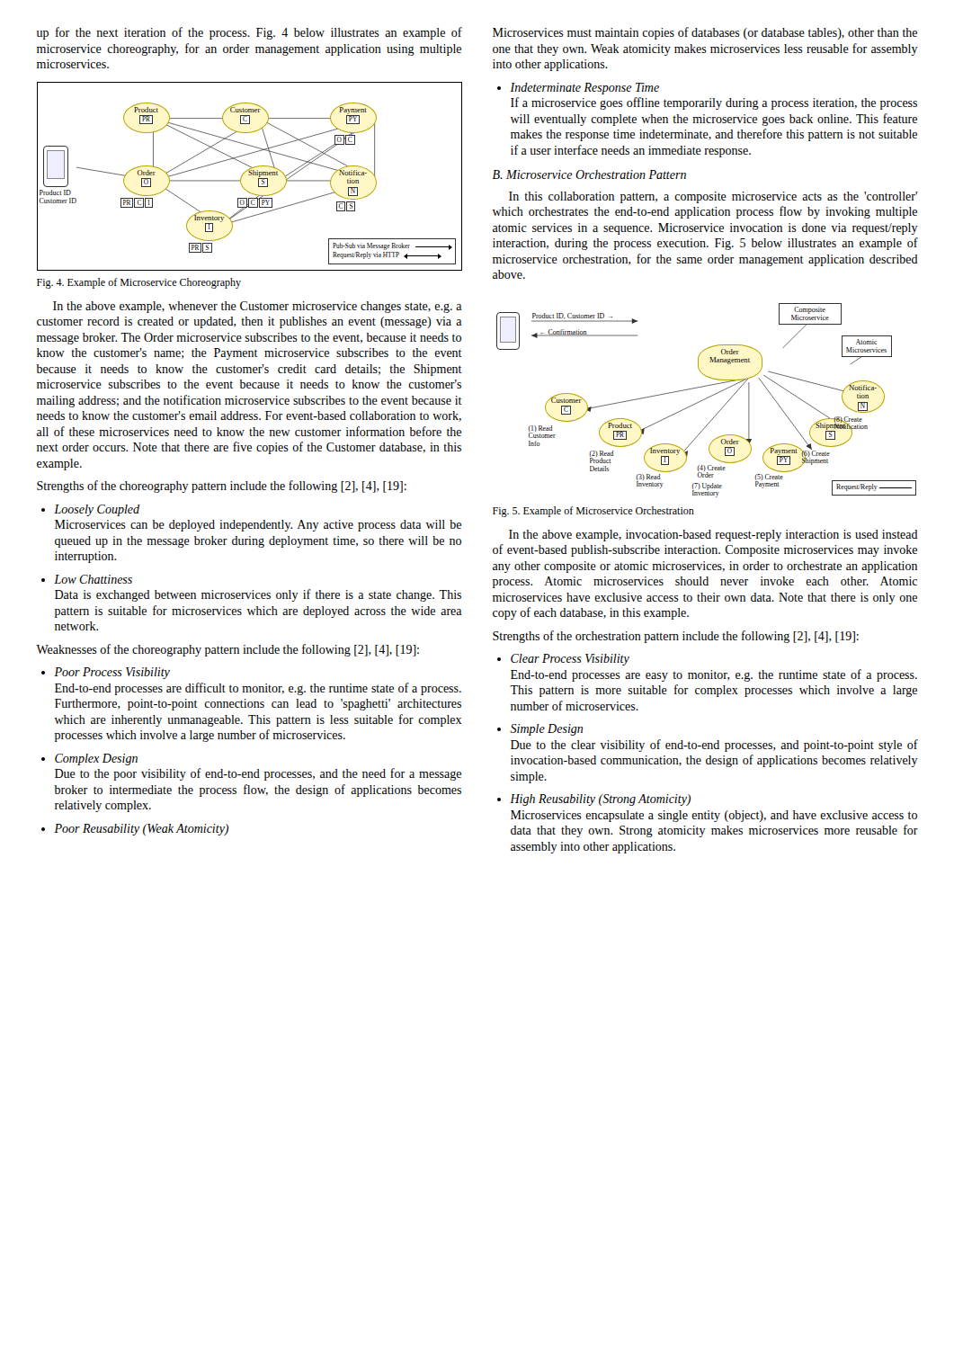up for the next iteration of the process. Fig. 4 below illustrates an example of microservice choreography, for an order management application using multiple microservices.
Product ID
Customer ID
Product PR
Customer C
Payment PY
OC
Order O
PR CI
Shipment S
OCPY
Notifica-
tion N
CS
Inventory I
PR S
Pub-Sub via Message Broker
Request/Reply via HTTP
Fig. 4. Example of Microservice Choreography
In the above example, whenever the Customer microservice changes state, e.g. a customer record is created or updated, then it publishes an event (message) via a message broker. The Order microservice subscribes to the event, because it needs to know the customer's name; the Payment microservice subscribes to the event because it needs to know the customer's credit card details; the Shipment microservice subscribes to the event because it needs to know the customer's mailing address; and the notification microservice subscribes to the event because it needs to know the customer's email address. For event-based collaboration to work, all of these microservices need to know the new customer information before the next order occurs. Note that there are five copies of the Customer database, in this example.
Strengths of the choreography pattern include the following [2], [4], [19]:
Loosely Coupled Microservices can be deployed independently. Any active process data will be queued up in the message broker during deployment time, so there will be no interruption.
Low Chattiness Data is exchanged between microservices only if there is a state change. This pattern is suitable for microservices which are deployed across the wide area network.
Weaknesses of the choreography pattern include the following [2], [4], [19]:
Poor Process Visibility End-to-end processes are difficult to monitor, e.g. the runtime state of a process. Furthermore, point-to-point connections can lead to 'spaghetti' architectures which are inherently unmanageable. This pattern is less suitable for complex processes which involve a large number of microservices.
Complex Design Due to the poor visibility of end-to-end processes, and the need for a message broker to intermediate the process flow, the design of applications becomes relatively complex.
Poor Reusability (Weak Atomicity)
Microservices must maintain copies of databases (or database tables), other than the one that they own. Weak atomicity makes microservices less reusable for assembly into other applications.
Indeterminate Response Time If a microservice goes offline temporarily during a process iteration, the process will eventually complete when the microservice goes back online. This feature makes the response time indeterminate, and therefore this pattern is not suitable if a user interface needs an immediate response.
B. Microservice Orchestration Pattern
In this collaboration pattern, a composite microservice acts as the 'controller' which orchestrates the end-to-end application process flow by invoking multiple atomic services in a sequence. Microservice invocation is done via request/reply interaction, during the process execution. Fig. 5 below illustrates an example of microservice orchestration, for the same order management application described above.
Product ID, Customer ID →
← Confirmation
Composite
Microservice
Atomic
Microservices
Order
Management
Customer C
(1) Read
Customer
Info
Product PR
(2) Read
Product
Details
Inventory I
(3) Read
Inventory
Order O
(4) Create
Order
Payment PY
(5) Create
Payment
Shipment S
(6) Create
Shipment
Notifica-
tion N
(8) Create
Notification
(7) Update
Inventory
Request/Reply
Fig. 5. Example of Microservice Orchestration
In the above example, invocation-based request-reply interaction is used instead of event-based publish-subscribe interaction. Composite microservices may invoke any other composite or atomic microservices, in order to orchestrate an application process. Atomic microservices should never invoke each other. Atomic microservices have exclusive access to their own data. Note that there is only one copy of each database, in this example.
Strengths of the orchestration pattern include the following [2], [4], [19]:
Clear Process Visibility End-to-end processes are easy to monitor, e.g. the runtime state of a process. This pattern is more suitable for complex processes which involve a large number of microservices.
Simple Design Due to the clear visibility of end-to-end processes, and point-to-point style of invocation-based communication, the design of applications becomes relatively simple.
High Reusability (Strong Atomicity) Microservices encapsulate a single entity (object), and have exclusive access to data that they own. Strong atomicity makes microservices more reusable for assembly into other applications.